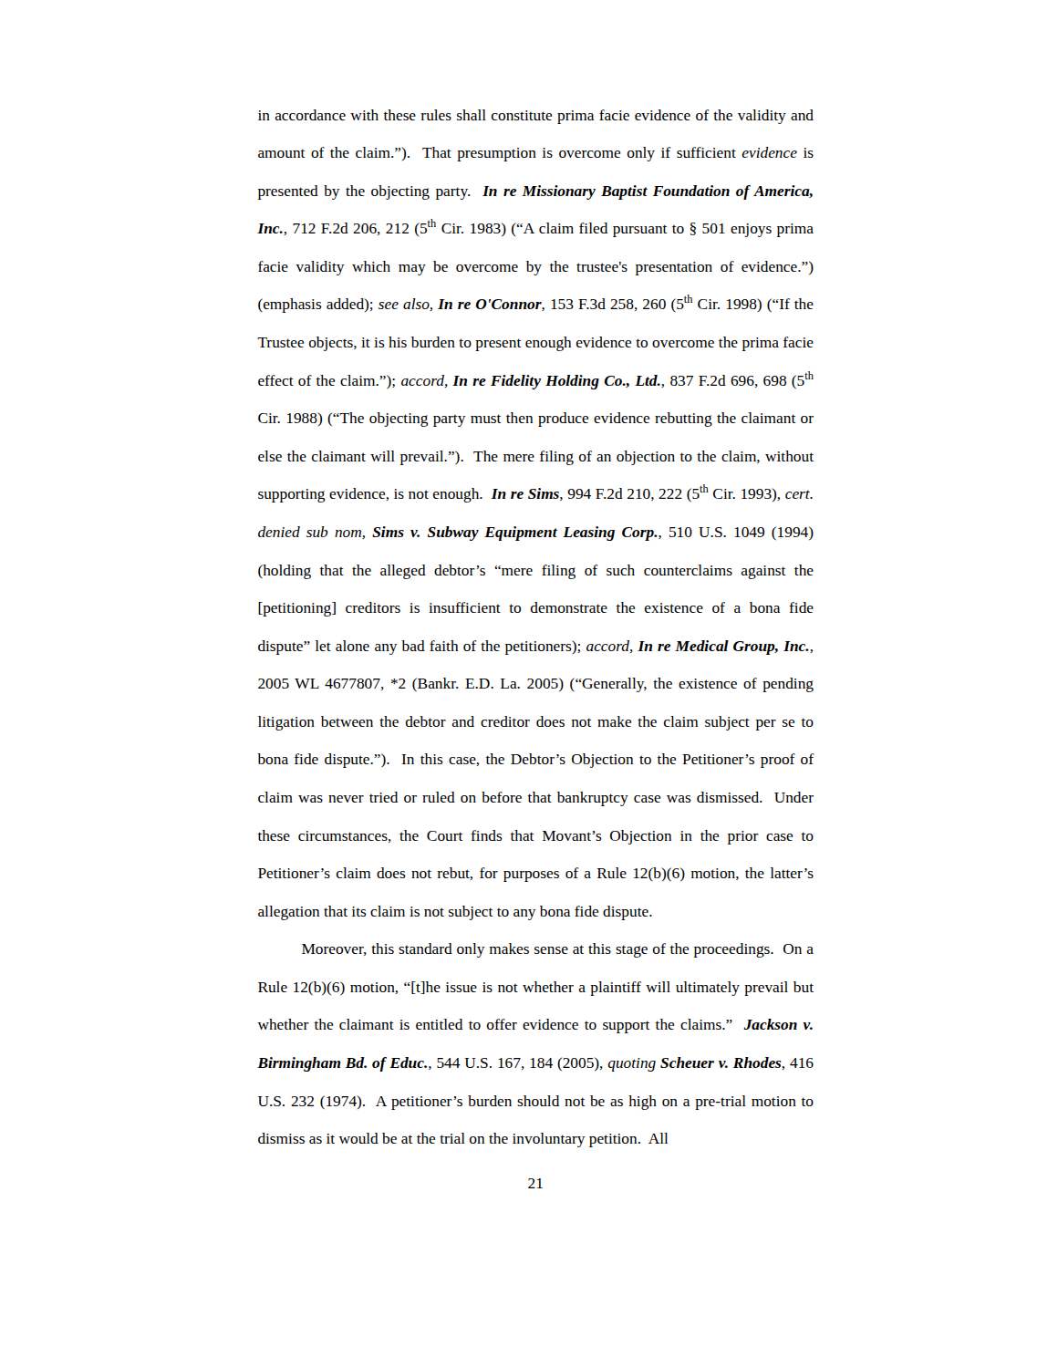in accordance with these rules shall constitute prima facie evidence of the validity and amount of the claim.”). That presumption is overcome only if sufficient evidence is presented by the objecting party. In re Missionary Baptist Foundation of America, Inc., 712 F.2d 206, 212 (5th Cir. 1983) (“A claim filed pursuant to § 501 enjoys prima facie validity which may be overcome by the trustee's presentation of evidence.”) (emphasis added); see also, In re O'Connor, 153 F.3d 258, 260 (5th Cir. 1998) (“If the Trustee objects, it is his burden to present enough evidence to overcome the prima facie effect of the claim.”); accord, In re Fidelity Holding Co., Ltd., 837 F.2d 696, 698 (5th Cir. 1988) (“The objecting party must then produce evidence rebutting the claimant or else the claimant will prevail.”). The mere filing of an objection to the claim, without supporting evidence, is not enough. In re Sims, 994 F.2d 210, 222 (5th Cir. 1993), cert. denied sub nom, Sims v. Subway Equipment Leasing Corp., 510 U.S. 1049 (1994) (holding that the alleged debtor’s “mere filing of such counterclaims against the [petitioning] creditors is insufficient to demonstrate the existence of a bona fide dispute” let alone any bad faith of the petitioners); accord, In re Medical Group, Inc., 2005 WL 4677807, *2 (Bankr. E.D. La. 2005) (“Generally, the existence of pending litigation between the debtor and creditor does not make the claim subject per se to bona fide dispute.”). In this case, the Debtor’s Objection to the Petitioner’s proof of claim was never tried or ruled on before that bankruptcy case was dismissed. Under these circumstances, the Court finds that Movant’s Objection in the prior case to Petitioner’s claim does not rebut, for purposes of a Rule 12(b)(6) motion, the latter’s allegation that its claim is not subject to any bona fide dispute.
Moreover, this standard only makes sense at this stage of the proceedings. On a Rule 12(b)(6) motion, “[t]he issue is not whether a plaintiff will ultimately prevail but whether the claimant is entitled to offer evidence to support the claims.” Jackson v. Birmingham Bd. of Educ., 544 U.S. 167, 184 (2005), quoting Scheuer v. Rhodes, 416 U.S. 232 (1974). A petitioner’s burden should not be as high on a pre-trial motion to dismiss as it would be at the trial on the involuntary petition. All
21